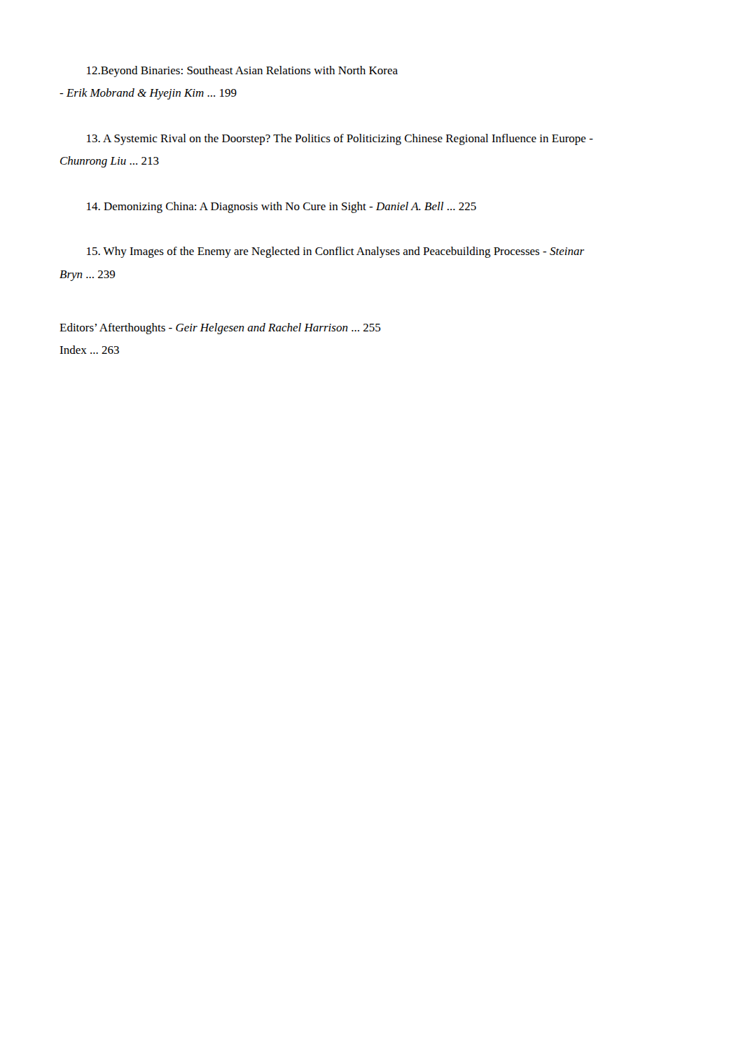12.Beyond Binaries: Southeast Asian Relations with North Korea
- Erik Mobrand & Hyejin Kim ... 199
13. A Systemic Rival on the Doorstep? The Politics of Politicizing Chinese Regional Influence in Europe - Chunrong Liu ... 213
14. Demonizing China: A Diagnosis with No Cure in Sight - Daniel A. Bell ... 225
15. Why Images of the Enemy are Neglected in Conflict Analyses and Peacebuilding Processes - Steinar Bryn ... 239
Editors’ Afterthoughts - Geir Helgesen and Rachel Harrison ... 255
Index ... 263